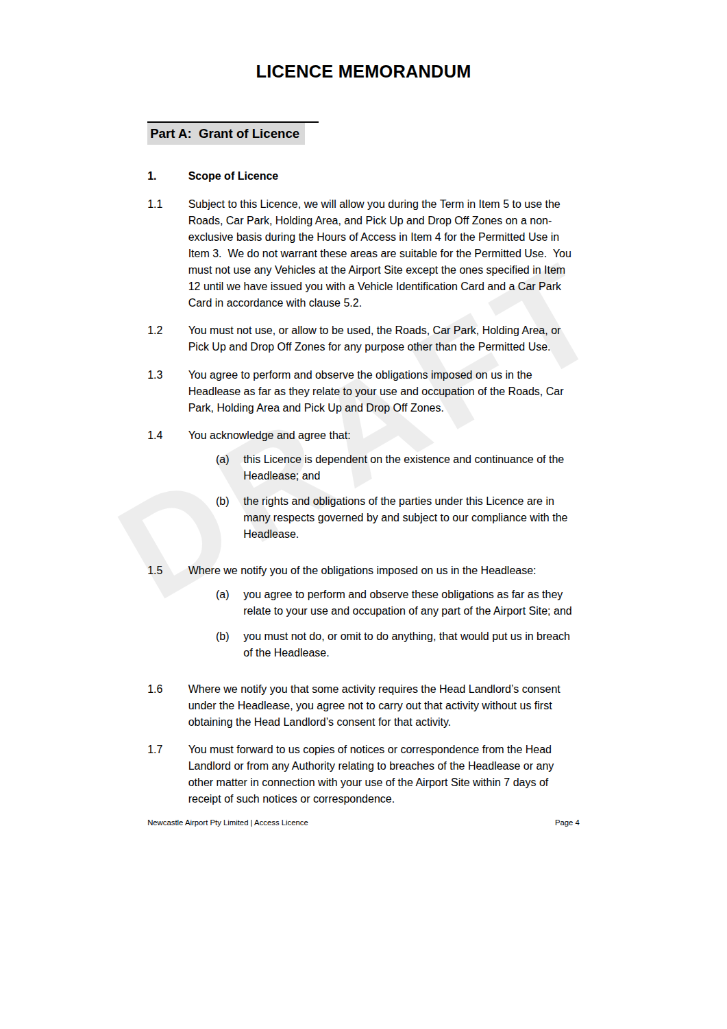DRAFT
LICENCE MEMORANDUM
Part A: Grant of Licence
1. Scope of Licence
1.1
Subject to this Licence, we will allow you during the Term in Item 5 to use the Roads, Car Park, Holding Area, and Pick Up and Drop Off Zones on a non-exclusive basis during the Hours of Access in Item 4 for the Permitted Use in Item 3. We do not warrant these areas are suitable for the Permitted Use. You must not use any Vehicles at the Airport Site except the ones specified in Item 12 until we have issued you with a Vehicle Identification Card and a Car Park Card in accordance with clause 5.2.
1.2
You must not use, or allow to be used, the Roads, Car Park, Holding Area, or Pick Up and Drop Off Zones for any purpose other than the Permitted Use.
1.3
You agree to perform and observe the obligations imposed on us in the Headlease as far as they relate to your use and occupation of the Roads, Car Park, Holding Area and Pick Up and Drop Off Zones.
1.4
You acknowledge and agree that:
(a)
this Licence is dependent on the existence and continuance of the Headlease; and
(b)
the rights and obligations of the parties under this Licence are in many respects governed by and subject to our compliance with the Headlease.
1.5
Where we notify you of the obligations imposed on us in the Headlease:
(a)
you agree to perform and observe these obligations as far as they relate to your use and occupation of any part of the Airport Site; and
(b)
you must not do, or omit to do anything, that would put us in breach of the Headlease.
1.6
Where we notify you that some activity requires the Head Landlord’s consent under the Headlease, you agree not to carry out that activity without us first obtaining the Head Landlord’s consent for that activity.
1.7
You must forward to us copies of notices or correspondence from the Head Landlord or from any Authority relating to breaches of the Headlease or any other matter in connection with your use of the Airport Site within 7 days of receipt of such notices or correspondence.
Newcastle Airport Pty Limited | Access Licence Page 4